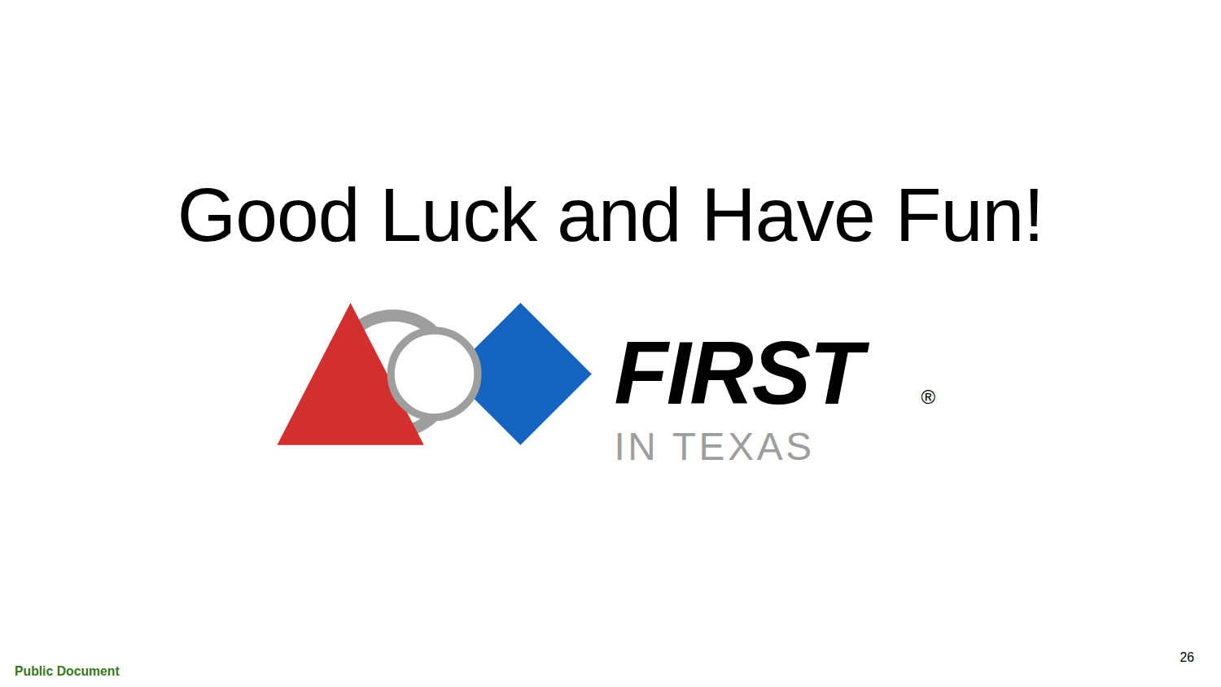Good Luck and Have Fun!
FIRST ® IN TEXAS
Public Document
26